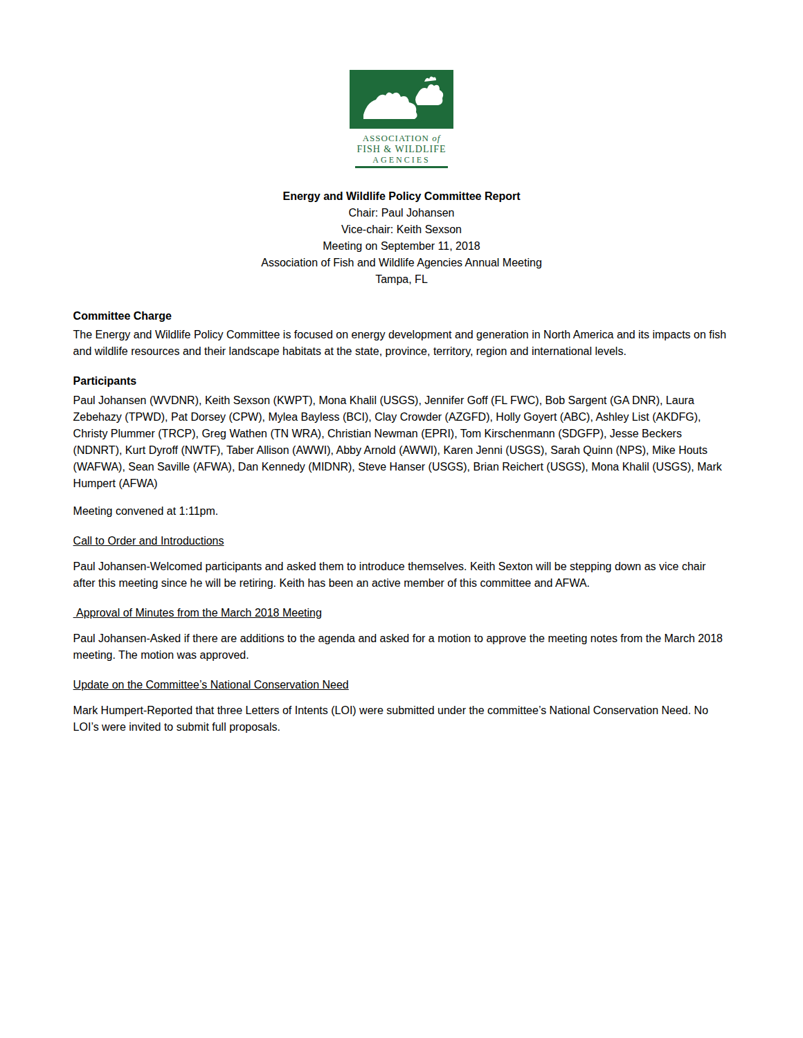ASSOCIATION of FISH & WILDLIFE AGENCIES
Energy and Wildlife Policy Committee Report
Chair: Paul Johansen
Vice-chair: Keith Sexson
Meeting on September 11, 2018
Association of Fish and Wildlife Agencies Annual Meeting
Tampa, FL
Committee Charge
The Energy and Wildlife Policy Committee is focused on energy development and generation in North America and its impacts on fish and wildlife resources and their landscape habitats at the state, province, territory, region and international levels.
Participants
Paul Johansen (WVDNR), Keith Sexson (KWPT), Mona Khalil (USGS), Jennifer Goff (FL FWC), Bob Sargent (GA DNR), Laura Zebehazy (TPWD), Pat Dorsey (CPW), Mylea Bayless (BCI), Clay Crowder (AZGFD), Holly Goyert (ABC), Ashley List (AKDFG), Christy Plummer (TRCP), Greg Wathen (TN WRA), Christian Newman (EPRI), Tom Kirschenmann (SDGFP), Jesse Beckers (NDNRT), Kurt Dyroff (NWTF), Taber Allison (AWWI), Abby Arnold (AWWI), Karen Jenni (USGS), Sarah Quinn (NPS), Mike Houts (WAFWA), Sean Saville (AFWA), Dan Kennedy (MIDNR), Steve Hanser (USGS), Brian Reichert (USGS), Mona Khalil (USGS), Mark Humpert (AFWA)
Meeting convened at 1:11pm.
Call to Order and Introductions
Paul Johansen-Welcomed participants and asked them to introduce themselves. Keith Sexton will be stepping down as vice chair after this meeting since he will be retiring. Keith has been an active member of this committee and AFWA.
Approval of Minutes from the March 2018 Meeting
Paul Johansen-Asked if there are additions to the agenda and asked for a motion to approve the meeting notes from the March 2018 meeting. The motion was approved.
Update on the Committee’s National Conservation Need
Mark Humpert-Reported that three Letters of Intents (LOI) were submitted under the committee’s National Conservation Need. No LOI’s were invited to submit full proposals.